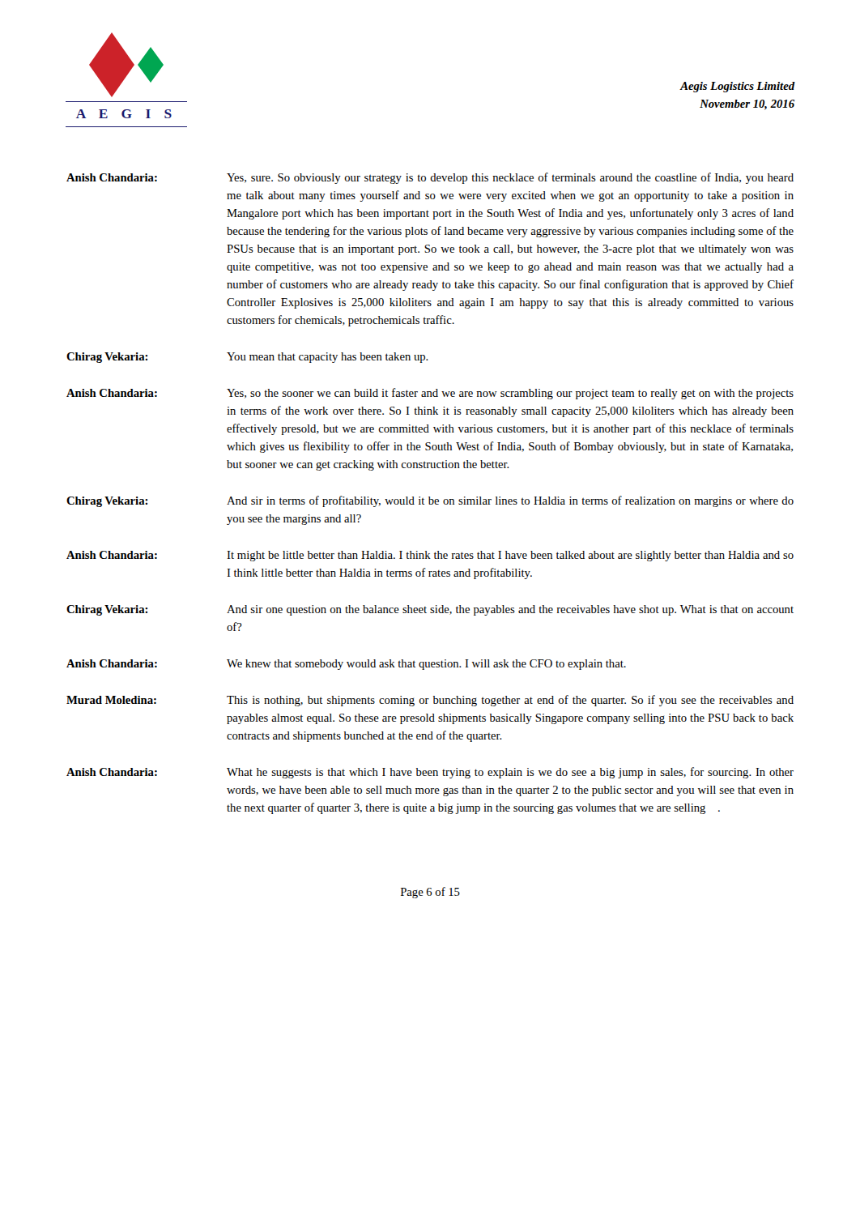A E G I S
Aegis Logistics Limited
November 10, 2016
| Anish Chandaria: | Yes, sure. So obviously our strategy is to develop this necklace of terminals around the coastline of India, you heard me talk about many times yourself and so we were very excited when we got an opportunity to take a position in Mangalore port which has been important port in the South West of India and yes, unfortunately only 3 acres of land because the tendering for the various plots of land became very aggressive by various companies including some of the PSUs because that is an important port. So we took a call, but however, the 3-acre plot that we ultimately won was quite competitive, was not too expensive and so we keep to go ahead and main reason was that we actually had a number of customers who are already ready to take this capacity. So our final configuration that is approved by Chief Controller Explosives is 25,000 kiloliters and again I am happy to say that this is already committed to various customers for chemicals, petrochemicals traffic. |
| Chirag Vekaria: | You mean that capacity has been taken up. |
| Anish Chandaria: | Yes, so the sooner we can build it faster and we are now scrambling our project team to really get on with the projects in terms of the work over there. So I think it is reasonably small capacity 25,000 kiloliters which has already been effectively presold, but we are committed with various customers, but it is another part of this necklace of terminals which gives us flexibility to offer in the South West of India, South of Bombay obviously, but in state of Karnataka, but sooner we can get cracking with construction the better. |
| Chirag Vekaria: | And sir in terms of profitability, would it be on similar lines to Haldia in terms of realization on margins or where do you see the margins and all? |
| Anish Chandaria: | It might be little better than Haldia. I think the rates that I have been talked about are slightly better than Haldia and so I think little better than Haldia in terms of rates and profitability. |
| Chirag Vekaria: | And sir one question on the balance sheet side, the payables and the receivables have shot up. What is that on account of? |
| Anish Chandaria: | We knew that somebody would ask that question. I will ask the CFO to explain that. |
| Murad Moledina: | This is nothing, but shipments coming or bunching together at end of the quarter. So if you see the receivables and payables almost equal. So these are presold shipments basically Singapore company selling into the PSU back to back contracts and shipments bunched at the end of the quarter. |
| Anish Chandaria: | What he suggests is that which I have been trying to explain is we do see a big jump in sales, for sourcing. In other words, we have been able to sell much more gas than in the quarter 2 to the public sector and you will see that even in the next quarter of quarter 3, there is quite a big jump in the sourcing gas volumes that we are selling . |
Page 6 of 15